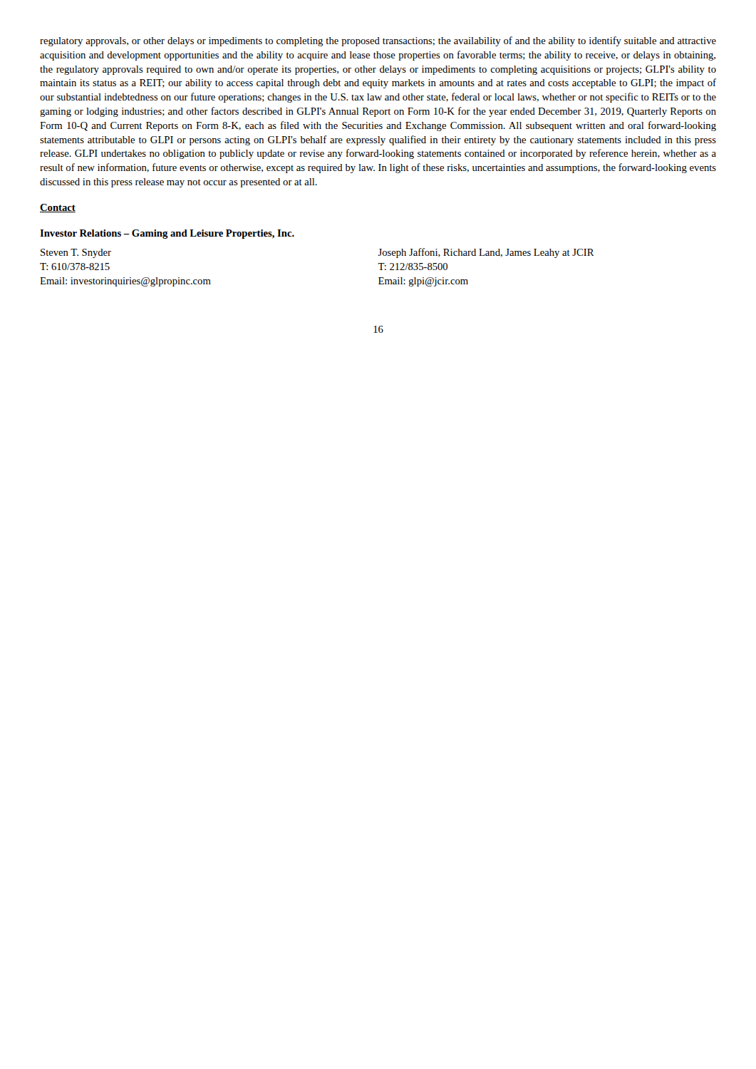regulatory approvals, or other delays or impediments to completing the proposed transactions; the availability of and the ability to identify suitable and attractive acquisition and development opportunities and the ability to acquire and lease those properties on favorable terms; the ability to receive, or delays in obtaining, the regulatory approvals required to own and/or operate its properties, or other delays or impediments to completing acquisitions or projects; GLPI's ability to maintain its status as a REIT; our ability to access capital through debt and equity markets in amounts and at rates and costs acceptable to GLPI; the impact of our substantial indebtedness on our future operations; changes in the U.S. tax law and other state, federal or local laws, whether or not specific to REITs or to the gaming or lodging industries; and other factors described in GLPI's Annual Report on Form 10-K for the year ended December 31, 2019, Quarterly Reports on Form 10-Q and Current Reports on Form 8-K, each as filed with the Securities and Exchange Commission. All subsequent written and oral forward-looking statements attributable to GLPI or persons acting on GLPI's behalf are expressly qualified in their entirety by the cautionary statements included in this press release. GLPI undertakes no obligation to publicly update or revise any forward-looking statements contained or incorporated by reference herein, whether as a result of new information, future events or otherwise, except as required by law. In light of these risks, uncertainties and assumptions, the forward-looking events discussed in this press release may not occur as presented or at all.
Contact
Investor Relations – Gaming and Leisure Properties, Inc.
| Steven T. Snyder | Joseph Jaffoni, Richard Land, James Leahy at JCIR |
| T: 610/378-8215 | T: 212/835-8500 |
| Email: investorinquiries@glpropinc.com | Email: glpi@jcir.com |
16